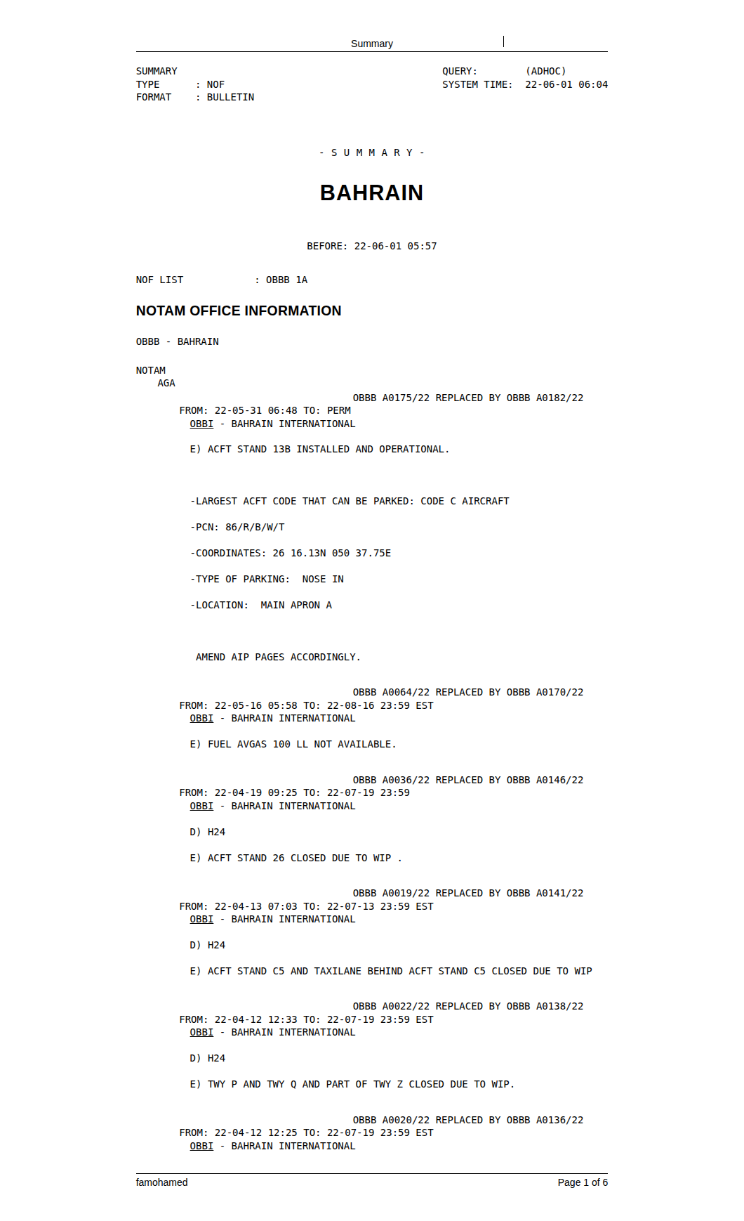Summary
SUMMARY TYPE : NOF FORMAT : BULLETIN
QUERY: (ADHOC) SYSTEM TIME: 22-06-01 06:04
- S U M M A R Y -
BAHRAIN
BEFORE: 22-06-01 05:57
NOF LIST : OBBB 1A
NOTAM OFFICE INFORMATION
OBBB - BAHRAIN
NOTAM
AGA
OBBB A0175/22 REPLACED BY OBBB A0182/22
FROM: 22-05-31 06:48 TO: PERM OBBI - BAHRAIN INTERNATIONAL E) ACFT STAND 13B INSTALLED AND OPERATIONAL. -LARGEST ACFT CODE THAT CAN BE PARKED: CODE C AIRCRAFT -PCN: 86/R/B/W/T -COORDINATES: 26 16.13N 050 37.75E -TYPE OF PARKING: NOSE IN -LOCATION: MAIN APRON A AMEND AIP PAGES ACCORDINGLY.
OBBB A0064/22 REPLACED BY OBBB A0170/22
FROM: 22-05-16 05:58 TO: 22-08-16 23:59 EST OBBI - BAHRAIN INTERNATIONAL E) FUEL AVGAS 100 LL NOT AVAILABLE.
OBBB A0036/22 REPLACED BY OBBB A0146/22
FROM: 22-04-19 09:25 TO: 22-07-19 23:59 OBBI - BAHRAIN INTERNATIONAL D) H24 E) ACFT STAND 26 CLOSED DUE TO WIP .
OBBB A0019/22 REPLACED BY OBBB A0141/22
FROM: 22-04-13 07:03 TO: 22-07-13 23:59 EST OBBI - BAHRAIN INTERNATIONAL D) H24 E) ACFT STAND C5 AND TAXILANE BEHIND ACFT STAND C5 CLOSED DUE TO WIP
OBBB A0022/22 REPLACED BY OBBB A0138/22
FROM: 22-04-12 12:33 TO: 22-07-19 23:59 EST OBBI - BAHRAIN INTERNATIONAL D) H24 E) TWY P AND TWY Q AND PART OF TWY Z CLOSED DUE TO WIP.
OBBB A0020/22 REPLACED BY OBBB A0136/22
FROM: 22-04-12 12:25 TO: 22-07-19 23:59 EST OBBI - BAHRAIN INTERNATIONAL
famohamed
Page 1 of 6